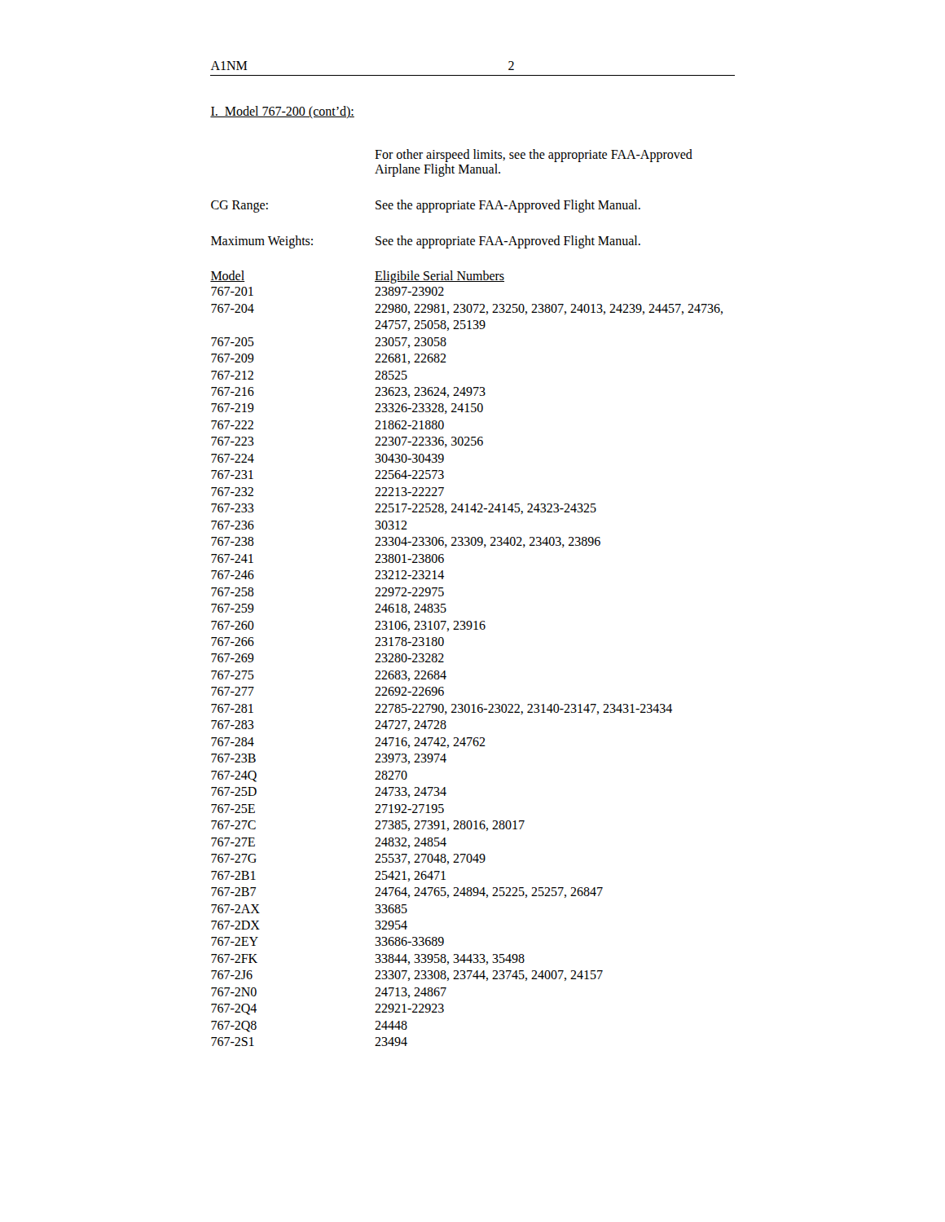A1NM 2
I. Model 767-200 (cont’d):
For other airspeed limits, see the appropriate FAA-Approved Airplane Flight Manual.
CG Range:
See the appropriate FAA-Approved Flight Manual.
Maximum Weights:
See the appropriate FAA-Approved Flight Manual.
| Model | Eligibile Serial Numbers |
| --- | --- |
| 767-201 | 23897-23902 |
| 767-204 | 22980, 22981, 23072, 23250, 23807, 24013, 24239, 24457, 24736, 24757, 25058, 25139 |
| 767-205 | 23057, 23058 |
| 767-209 | 22681, 22682 |
| 767-212 | 28525 |
| 767-216 | 23623, 23624, 24973 |
| 767-219 | 23326-23328, 24150 |
| 767-222 | 21862-21880 |
| 767-223 | 22307-22336, 30256 |
| 767-224 | 30430-30439 |
| 767-231 | 22564-22573 |
| 767-232 | 22213-22227 |
| 767-233 | 22517-22528, 24142-24145, 24323-24325 |
| 767-236 | 30312 |
| 767-238 | 23304-23306, 23309, 23402, 23403, 23896 |
| 767-241 | 23801-23806 |
| 767-246 | 23212-23214 |
| 767-258 | 22972-22975 |
| 767-259 | 24618, 24835 |
| 767-260 | 23106, 23107, 23916 |
| 767-266 | 23178-23180 |
| 767-269 | 23280-23282 |
| 767-275 | 22683, 22684 |
| 767-277 | 22692-22696 |
| 767-281 | 22785-22790, 23016-23022, 23140-23147, 23431-23434 |
| 767-283 | 24727, 24728 |
| 767-284 | 24716, 24742, 24762 |
| 767-23B | 23973, 23974 |
| 767-24Q | 28270 |
| 767-25D | 24733, 24734 |
| 767-25E | 27192-27195 |
| 767-27C | 27385, 27391, 28016, 28017 |
| 767-27E | 24832, 24854 |
| 767-27G | 25537, 27048, 27049 |
| 767-2B1 | 25421, 26471 |
| 767-2B7 | 24764, 24765, 24894, 25225, 25257, 26847 |
| 767-2AX | 33685 |
| 767-2DX | 32954 |
| 767-2EY | 33686-33689 |
| 767-2FK | 33844, 33958, 34433, 35498 |
| 767-2J6 | 23307, 23308, 23744, 23745, 24007, 24157 |
| 767-2N0 | 24713, 24867 |
| 767-2Q4 | 22921-22923 |
| 767-2Q8 | 24448 |
| 767-2S1 | 23494 |